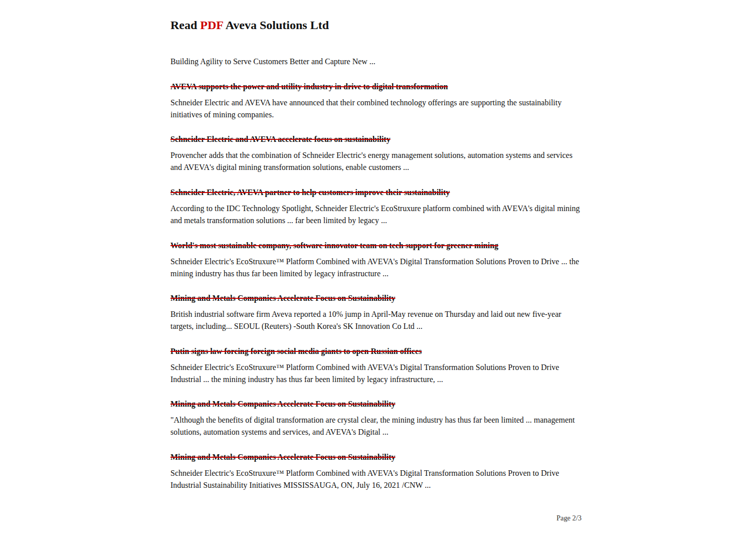Read PDF Aveva Solutions Ltd
Building Agility to Serve Customers Better and Capture New ...
AVEVA supports the power and utility industry in drive to digital transformation
Schneider Electric and AVEVA have announced that their combined technology offerings are supporting the sustainability initiatives of mining companies.
Schneider Electric and AVEVA accelerate focus on sustainability
Provencher adds that the combination of Schneider Electric's energy management solutions, automation systems and services and AVEVA's digital mining transformation solutions, enable customers ...
Schneider Electric, AVEVA partner to help customers improve their sustainability
According to the IDC Technology Spotlight, Schneider Electric's EcoStruxure platform combined with AVEVA's digital mining and metals transformation solutions ... far been limited by legacy ...
World's most sustainable company, software innovator team on tech support for greener mining
Schneider Electric's EcoStruxure™ Platform Combined with AVEVA's Digital Transformation Solutions Proven to Drive ... the mining industry has thus far been limited by legacy infrastructure ...
Mining and Metals Companies Accelerate Focus on Sustainability
British industrial software firm Aveva reported a 10% jump in April-May revenue on Thursday and laid out new five-year targets, including... SEOUL (Reuters) -South Korea's SK Innovation Co Ltd ...
Putin signs law forcing foreign social media giants to open Russian offices
Schneider Electric's EcoStruxure™ Platform Combined with AVEVA's Digital Transformation Solutions Proven to Drive Industrial ... the mining industry has thus far been limited by legacy infrastructure, ...
Mining and Metals Companies Accelerate Focus on Sustainability
"Although the benefits of digital transformation are crystal clear, the mining industry has thus far been limited ... management solutions, automation systems and services, and AVEVA's Digital ...
Mining and Metals Companies Accelerate Focus on Sustainability
Schneider Electric's EcoStruxure™ Platform Combined with AVEVA's Digital Transformation Solutions Proven to Drive Industrial Sustainability Initiatives MISSISSAUGA, ON, July 16, 2021 /CNW ...
Page 2/3